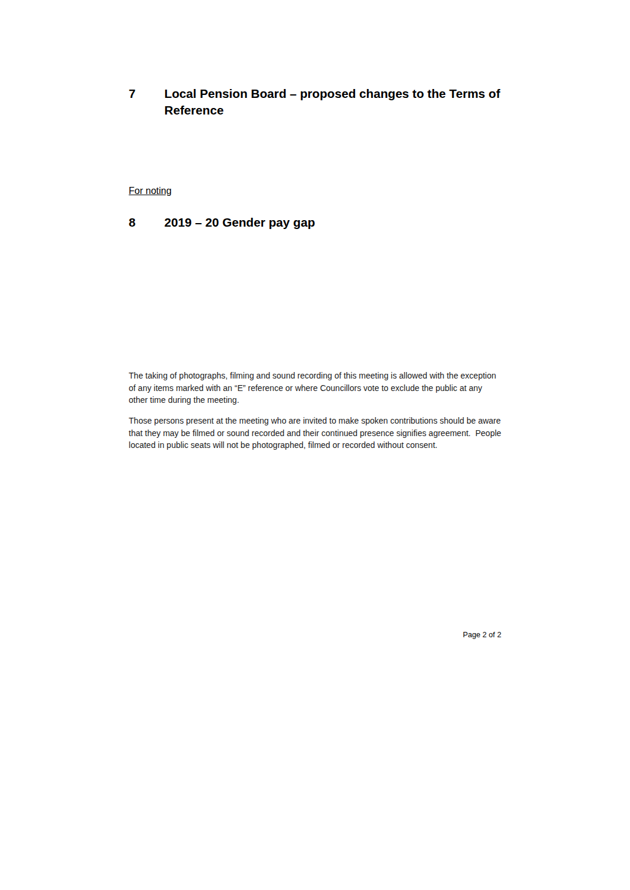7
Local Pension Board – proposed changes to the Terms of Reference
For noting
8
2019 – 20 Gender pay gap
The taking of photographs, filming and sound recording of this meeting is allowed with the exception of any items marked with an “E” reference or where Councillors vote to exclude the public at any other time during the meeting.
Those persons present at the meeting who are invited to make spoken contributions should be aware that they may be filmed or sound recorded and their continued presence signifies agreement. People located in public seats will not be photographed, filmed or recorded without consent.
Page 2 of 2